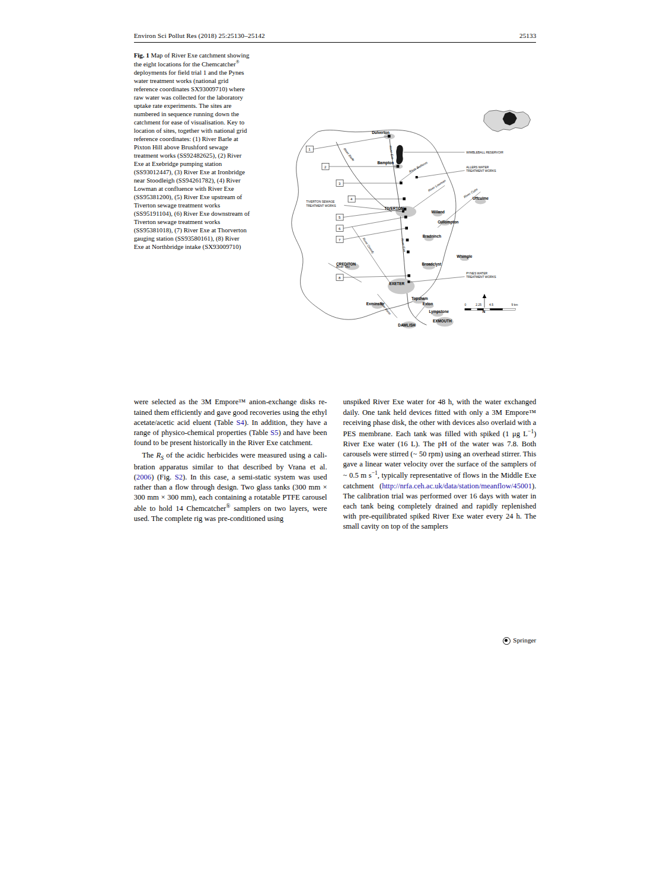Environ Sci Pollut Res (2018) 25:25130–25142
25133
Fig. 1 Map of River Exe catchment showing the eight locations for the Chemcatcher® deployments for field trial 1 and the Pynes water treatment works (national grid reference coordinates SX93009710) where raw water was collected for the laboratory uptake rate experiments. The sites are numbered in sequence running down the catchment for ease of visualisation. Key to location of sites, together with national grid reference coordinates: (1) River Barle at Pixton Hill above Brushford sewage treatment works (SS92482625), (2) River Exe at Exebridge pumping station (SS93012447), (3) River Exe at Ironbridge near Stoodleigh (SS94261782), (4) River Lowman at confluence with River Exe (SS95381200), (5) River Exe upstream of Tiverton sewage treatment works (SS95191104), (6) River Exe downstream of Tiverton sewage treatment works (SS95381018), (7) River Exe at Thorverton gauging station (SS93580161), (8) River Exe at Northbridge intake (SX93009710)
WIMBLEBALL RESERVOIR 1 2 3 4 5 6 7 8 Dulverton Bampton TIVERTON Willand Cullompton Uffculme Bradninch CREDITON Broadclyst Whimple EXETER Topsham Exminster Exton Lympstone EXMOUTH DAWLISH River Barle River Exe River Batherm River Lowman River Culm River Creedy River Exe River Yeo River Kenn ALLERS WATER TREATMENT WORKS TIVERTON SEWAGE TREATMENT WORKS PYNES WATER TREATMENT WORKS N 0 2.25 4.5 9 km
were selected as the 3M Empore™ anion-exchange disks retained them efficiently and gave good recoveries using the ethyl acetate/acetic acid eluent (Table S4). In addition, they have a range of physico-chemical properties (Table S5) and have been found to be present historically in the River Exe catchment.
The RS of the acidic herbicides were measured using a calibration apparatus similar to that described by Vrana et al. (2006) (Fig. S2). In this case, a semi-static system was used rather than a flow through design. Two glass tanks (300 mm × 300 mm × 300 mm), each containing a rotatable PTFE carousel able to hold 14 Chemcatcher® samplers on two layers, were used. The complete rig was pre-conditioned using
unspiked River Exe water for 48 h, with the water exchanged daily. One tank held devices fitted with only a 3M Empore™ receiving phase disk, the other with devices also overlaid with a PES membrane. Each tank was filled with spiked (1 μg L−1) River Exe water (16 L). The pH of the water was 7.8. Both carousels were stirred (~ 50 rpm) using an overhead stirrer. This gave a linear water velocity over the surface of the samplers of ~ 0.5 m s−1, typically representative of flows in the Middle Exe catchment (http://nrfa.ceh.ac.uk/data/station/meanflow/45001). The calibration trial was performed over 16 days with water in each tank being completely drained and rapidly replenished with pre-equilibrated spiked River Exe water every 24 h. The small cavity on top of the samplers
Springer